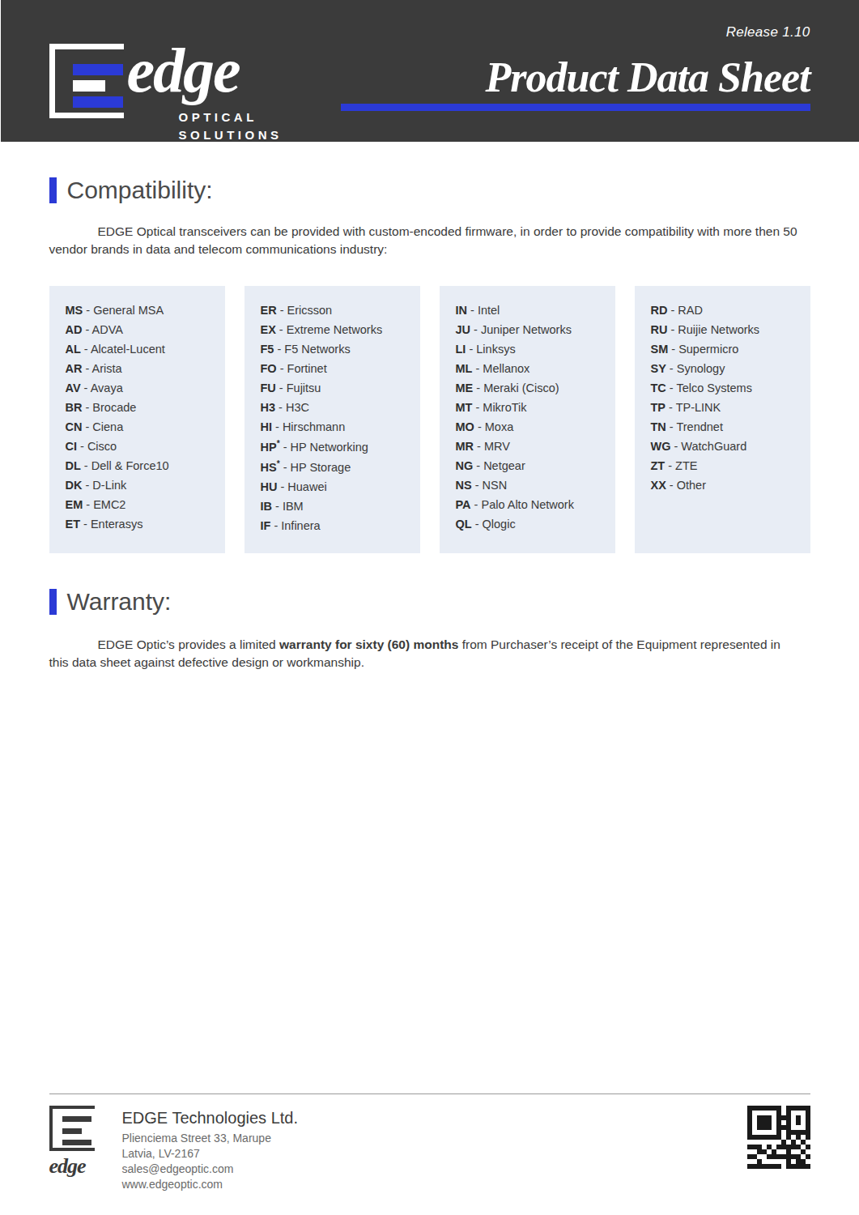Release 1.10
edge
OPTICAL SOLUTIONS
Product Data Sheet
Compatibility:
EDGE Optical transceivers can be provided with custom-encoded firmware, in order to provide compatibility with more then 50 vendor brands in data and telecom communications industry:
MS - General MSA
AD - ADVA
AL - Alcatel-Lucent
AR - Arista
AV - Avaya
BR - Brocade
CN - Ciena
CI - Cisco
DL - Dell & Force10
DK - D-Link
EM - EMC2
ET - Enterasys
ER - Ericsson
EX - Extreme Networks
F5 - F5 Networks
FO - Fortinet
FU - Fujitsu
H3 - H3C
HI - Hirschmann
HP* - HP Networking
HS* - HP Storage
HU - Huawei
IB - IBM
IF - Infinera
IN - Intel
JU - Juniper Networks
LI - Linksys
ML - Mellanox
ME - Meraki (Cisco)
MT - MikroTik
MO - Moxa
MR - MRV
NG - Netgear
NS - NSN
PA - Palo Alto Network
QL - Qlogic
RD - RAD
RU - Ruijie Networks
SM - Supermicro
SY - Synology
TC - Telco Systems
TP - TP-LINK
TN - Trendnet
WG - WatchGuard
ZT - ZTE
XX - Other
Warranty:
EDGE Optic’s provides a limited warranty for sixty (60) months from Purchaser’s receipt of the Equipment represented in this data sheet against defective design or workmanship.
edge
EDGE Technologies Ltd.
Plienciema Street 33, Marupe
Latvia, LV-2167
sales@edgeoptic.com
www.edgeoptic.com